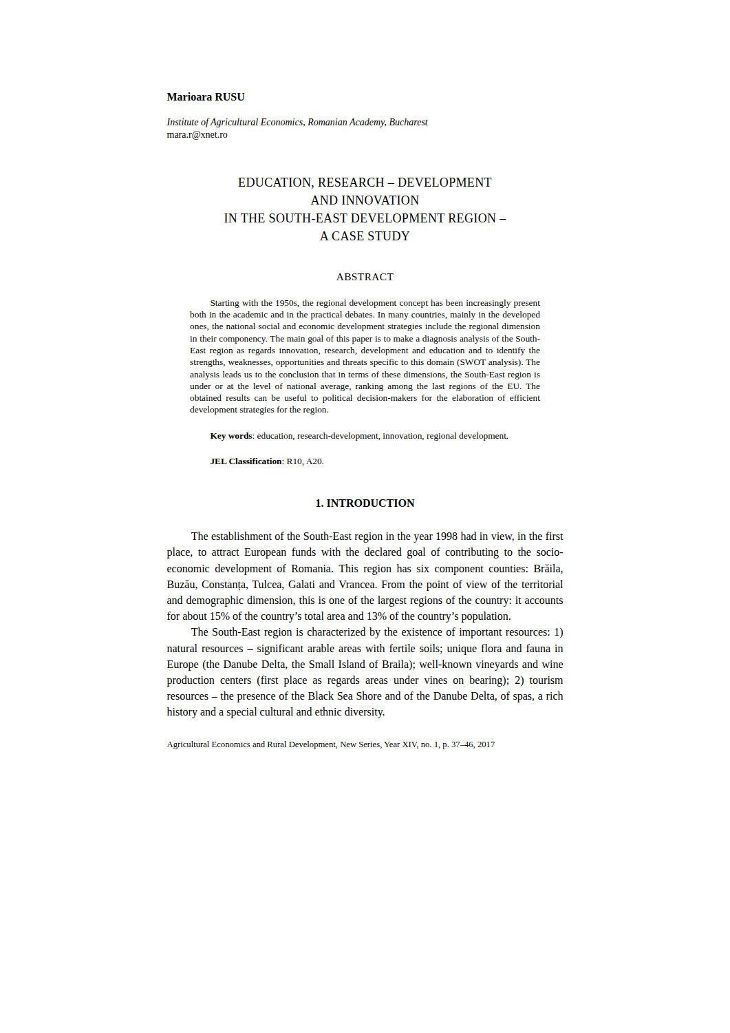Marioara RUSU
Institute of Agricultural Economics, Romanian Academy, Bucharest
mara.r@xnet.ro
Education, Research – Development
and Innovation
in the South-East Development Region –
A Case Study
Abstract
Starting with the 1950s, the regional development concept has been increasingly present both in the academic and in the practical debates. In many countries, mainly in the developed ones, the national social and economic development strategies include the regional dimension in their componency. The main goal of this paper is to make a diagnosis analysis of the South-East region as regards innovation, research, development and education and to identify the strengths, weaknesses, opportunities and threats specific to this domain (SWOT analysis). The analysis leads us to the conclusion that in terms of these dimensions, the South-East region is under or at the level of national average, ranking among the last regions of the EU. The obtained results can be useful to political decision-makers for the elaboration of efficient development strategies for the region.
Key words: education, research-development, innovation, regional development.
JEL Classification: R10, A20.
1. Introduction
The establishment of the South-East region in the year 1998 had in view, in the first place, to attract European funds with the declared goal of contributing to the socio-economic development of Romania. This region has six component counties: Brăila, Buzău, Constanța, Tulcea, Galati and Vrancea. From the point of view of the territorial and demographic dimension, this is one of the largest regions of the country: it accounts for about 15% of the country’s total area and 13% of the country’s population.
The South-East region is characterized by the existence of important resources: 1) natural resources – significant arable areas with fertile soils; unique flora and fauna in Europe (the Danube Delta, the Small Island of Braila); well-known vineyards and wine production centers (first place as regards areas under vines on bearing); 2) tourism resources – the presence of the Black Sea Shore and of the Danube Delta, of spas, a rich history and a special cultural and ethnic diversity.
Agricultural Economics and Rural Development, New Series, Year XIV, no. 1, p. 37–46, 2017